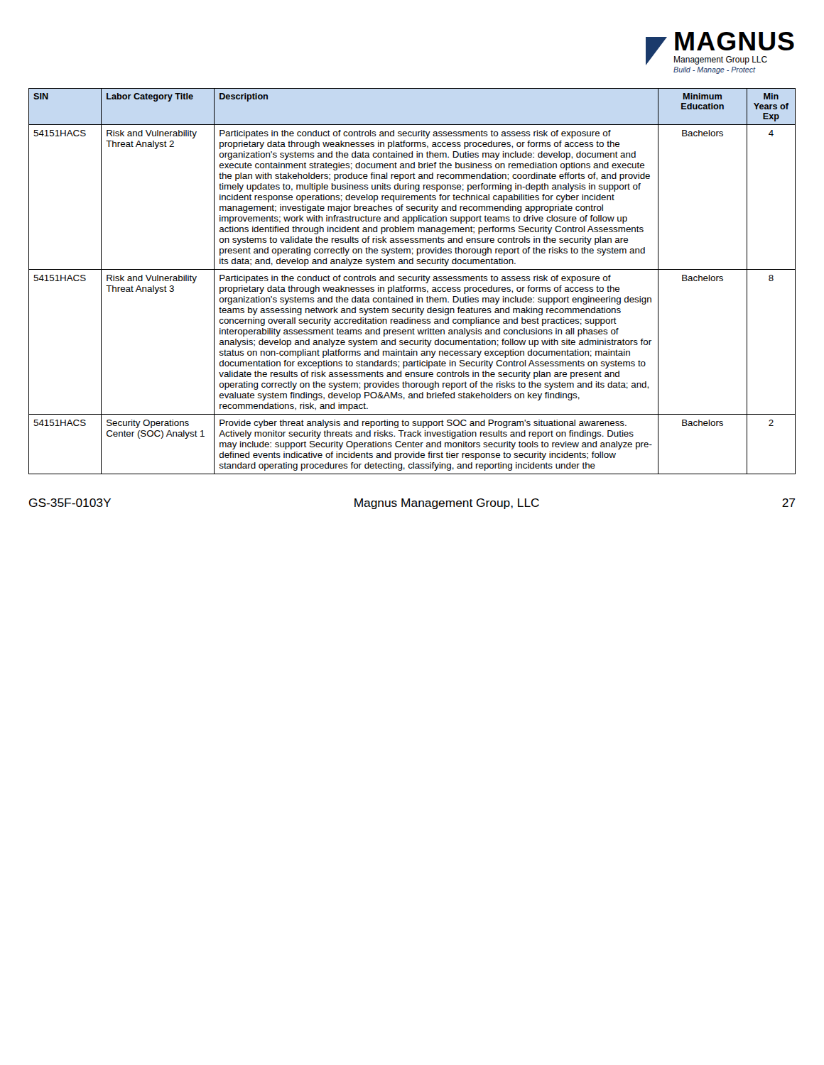MAGNUS
Management Group LLC
Build - Manage - Protect
| SIN | Labor Category Title | Description | Minimum Education | Min Years of Exp |
| --- | --- | --- | --- | --- |
| 54151HACS | Risk and Vulnerability Threat Analyst 2 | Participates in the conduct of controls and security assessments to assess risk of exposure of proprietary data through weaknesses in platforms, access procedures, or forms of access to the organization's systems and the data contained in them. Duties may include: develop, document and execute containment strategies; document and brief the business on remediation options and execute the plan with stakeholders; produce final report and recommendation; coordinate efforts of, and provide timely updates to, multiple business units during response; performing in-depth analysis in support of incident response operations; develop requirements for technical capabilities for cyber incident management; investigate major breaches of security and recommending appropriate control improvements; work with infrastructure and application support teams to drive closure of follow up actions identified through incident and problem management; performs Security Control Assessments on systems to validate the results of risk assessments and ensure controls in the security plan are present and operating correctly on the system; provides thorough report of the risks to the system and its data; and, develop and analyze system and security documentation. | Bachelors | 4 |
| 54151HACS | Risk and Vulnerability Threat Analyst 3 | Participates in the conduct of controls and security assessments to assess risk of exposure of proprietary data through weaknesses in platforms, access procedures, or forms of access to the organization's systems and the data contained in them. Duties may include: support engineering design teams by assessing network and system security design features and making recommendations concerning overall security accreditation readiness and compliance and best practices; support interoperability assessment teams and present written analysis and conclusions in all phases of analysis; develop and analyze system and security documentation; follow up with site administrators for status on non-compliant platforms and maintain any necessary exception documentation; maintain documentation for exceptions to standards; participate in Security Control Assessments on systems to validate the results of risk assessments and ensure controls in the security plan are present and operating correctly on the system; provides thorough report of the risks to the system and its data; and, evaluate system findings, develop PO&AMs, and briefed stakeholders on key findings, recommendations, risk, and impact. | Bachelors | 8 |
| 54151HACS | Security Operations Center (SOC) Analyst 1 | Provide cyber threat analysis and reporting to support SOC and Program's situational awareness. Actively monitor security threats and risks. Track investigation results and report on findings. Duties may include: support Security Operations Center and monitors security tools to review and analyze pre-defined events indicative of incidents and provide first tier response to security incidents; follow standard operating procedures for detecting, classifying, and reporting incidents under the | Bachelors | 2 |
GS-35F-0103Y Magnus Management Group, LLC 27